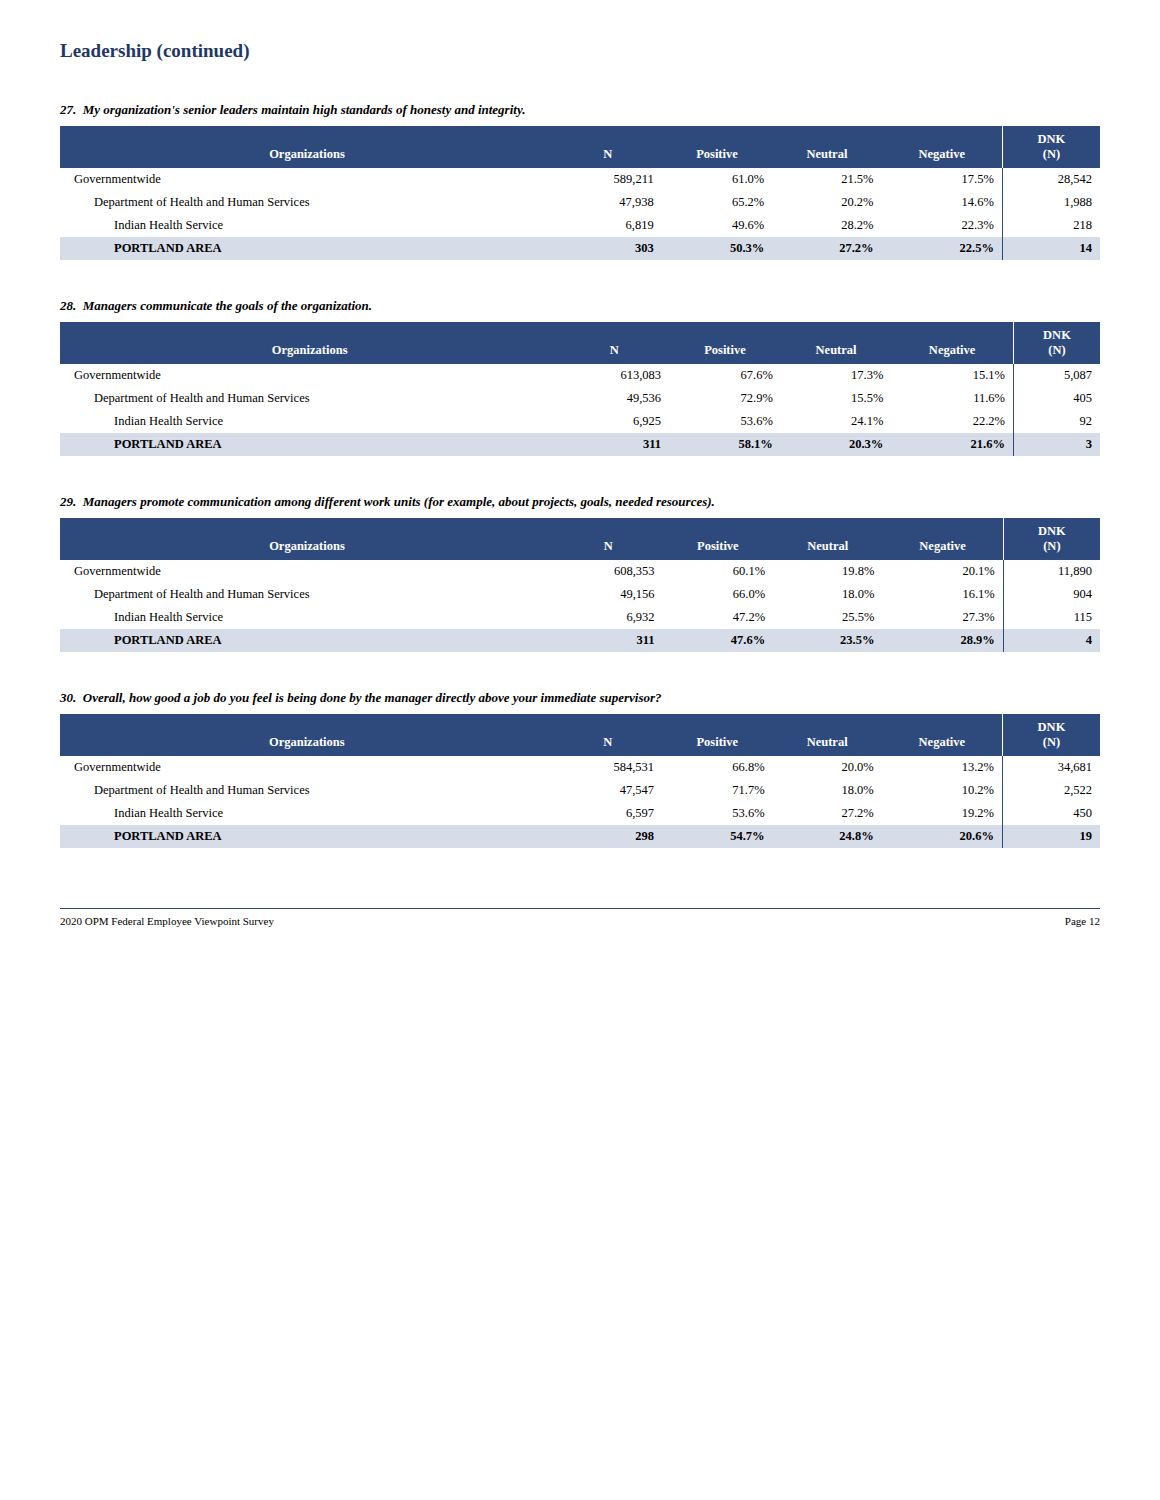Leadership (continued)
27. My organization's senior leaders maintain high standards of honesty and integrity.
| Organizations | N | Positive | Neutral | Negative | DNK (N) |
| --- | --- | --- | --- | --- | --- |
| Governmentwide | 589,211 | 61.0% | 21.5% | 17.5% | 28,542 |
| Department of Health and Human Services | 47,938 | 65.2% | 20.2% | 14.6% | 1,988 |
| Indian Health Service | 6,819 | 49.6% | 28.2% | 22.3% | 218 |
| PORTLAND AREA | 303 | 50.3% | 27.2% | 22.5% | 14 |
28. Managers communicate the goals of the organization.
| Organizations | N | Positive | Neutral | Negative | DNK (N) |
| --- | --- | --- | --- | --- | --- |
| Governmentwide | 613,083 | 67.6% | 17.3% | 15.1% | 5,087 |
| Department of Health and Human Services | 49,536 | 72.9% | 15.5% | 11.6% | 405 |
| Indian Health Service | 6,925 | 53.6% | 24.1% | 22.2% | 92 |
| PORTLAND AREA | 311 | 58.1% | 20.3% | 21.6% | 3 |
29. Managers promote communication among different work units (for example, about projects, goals, needed resources).
| Organizations | N | Positive | Neutral | Negative | DNK (N) |
| --- | --- | --- | --- | --- | --- |
| Governmentwide | 608,353 | 60.1% | 19.8% | 20.1% | 11,890 |
| Department of Health and Human Services | 49,156 | 66.0% | 18.0% | 16.1% | 904 |
| Indian Health Service | 6,932 | 47.2% | 25.5% | 27.3% | 115 |
| PORTLAND AREA | 311 | 47.6% | 23.5% | 28.9% | 4 |
30. Overall, how good a job do you feel is being done by the manager directly above your immediate supervisor?
| Organizations | N | Positive | Neutral | Negative | DNK (N) |
| --- | --- | --- | --- | --- | --- |
| Governmentwide | 584,531 | 66.8% | 20.0% | 13.2% | 34,681 |
| Department of Health and Human Services | 47,547 | 71.7% | 18.0% | 10.2% | 2,522 |
| Indian Health Service | 6,597 | 53.6% | 27.2% | 19.2% | 450 |
| PORTLAND AREA | 298 | 54.7% | 24.8% | 20.6% | 19 |
2020 OPM Federal Employee Viewpoint Survey Page 12